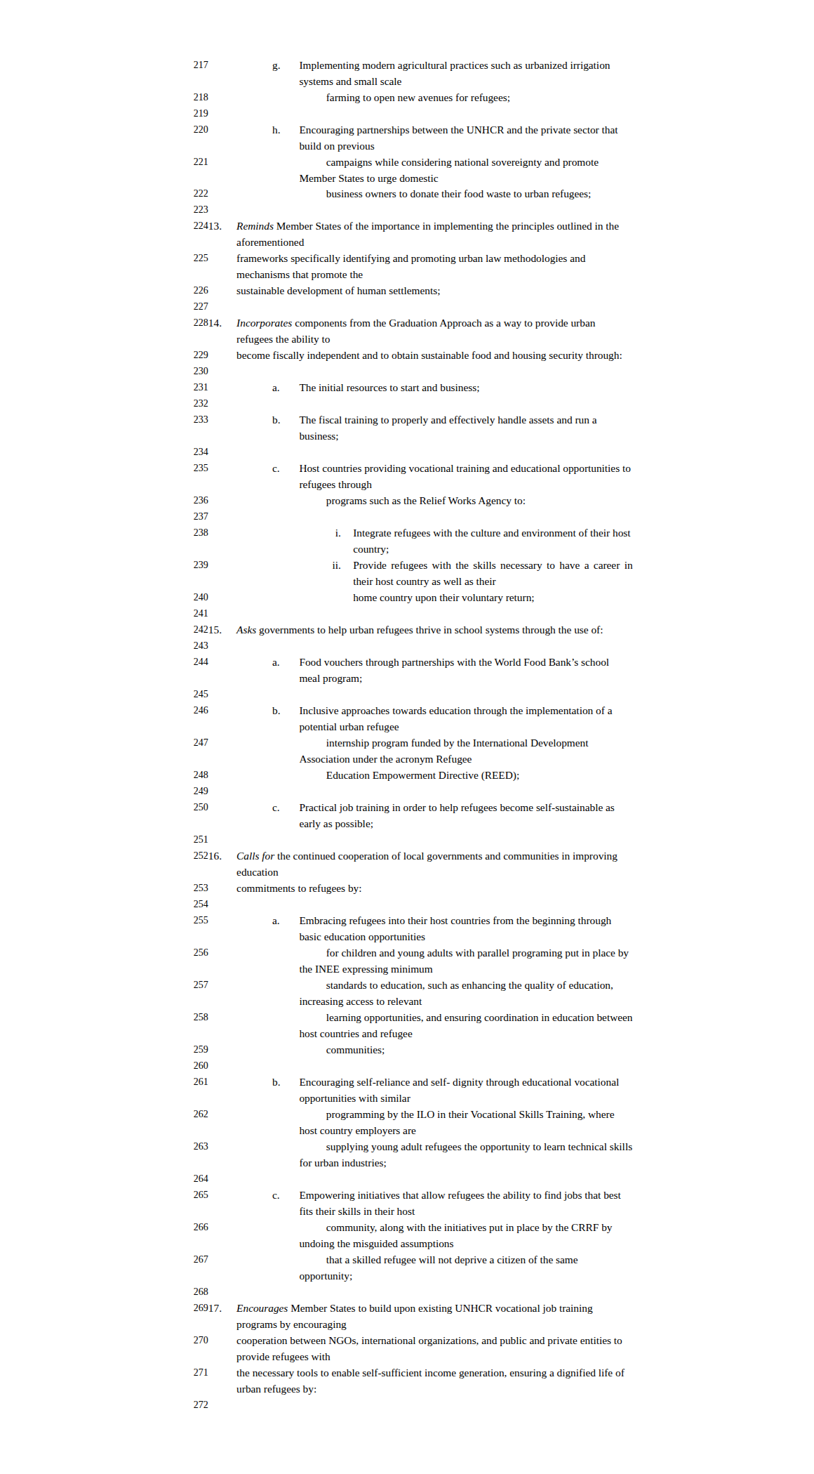| 217 | g. Implementing modern agricultural practices such as urbanized irrigation systems and small scale |
| 218 | farming to open new avenues for refugees; |
| 219 | |
| 220 | h. Encouraging partnerships between the UNHCR and the private sector that build on previous |
| 221 | campaigns while considering national sovereignty and promote Member States to urge domestic |
| 222 | business owners to donate their food waste to urban refugees; |
| 223 | |
| 224 | 13. Reminds Member States of the importance in implementing the principles outlined in the aforementioned |
| 225 | frameworks specifically identifying and promoting urban law methodologies and mechanisms that promote the |
| 226 | sustainable development of human settlements; |
| 227 | |
| 228 | 14. Incorporates components from the Graduation Approach as a way to provide urban refugees the ability to |
| 229 | become fiscally independent and to obtain sustainable food and housing security through: |
| 230 | |
| 231 | a. The initial resources to start and business; |
| 232 | |
| 233 | b. The fiscal training to properly and effectively handle assets and run a business; |
| 234 | |
| 235 | c. Host countries providing vocational training and educational opportunities to refugees through |
| 236 | programs such as the Relief Works Agency to: |
| 237 | |
| 238 | i. Integrate refugees with the culture and environment of their host country; |
| 239 | ii. Provide refugees with the skills necessary to have a career in their host country as well as their |
| 240 | home country upon their voluntary return; |
| 241 | |
| 242 | 15. Asks governments to help urban refugees thrive in school systems through the use of: |
| 243 | |
| 244 | a. Food vouchers through partnerships with the World Food Bank’s school meal program; |
| 245 | |
| 246 | b. Inclusive approaches towards education through the implementation of a potential urban refugee |
| 247 | internship program funded by the International Development Association under the acronym Refugee |
| 248 | Education Empowerment Directive (REED); |
| 249 | |
| 250 | c. Practical job training in order to help refugees become self-sustainable as early as possible; |
| 251 | |
| 252 | 16. Calls for the continued cooperation of local governments and communities in improving education |
| 253 | commitments to refugees by: |
| 254 | |
| 255 | a. Embracing refugees into their host countries from the beginning through basic education opportunities |
| 256 | for children and young adults with parallel programing put in place by the INEE expressing minimum |
| 257 | standards to education, such as enhancing the quality of education, increasing access to relevant |
| 258 | learning opportunities, and ensuring coordination in education between host countries and refugee |
| 259 | communities; |
| 260 | |
| 261 | b. Encouraging self-reliance and self- dignity through educational vocational opportunities with similar |
| 262 | programming by the ILO in their Vocational Skills Training, where host country employers are |
| 263 | supplying young adult refugees the opportunity to learn technical skills for urban industries; |
| 264 | |
| 265 | c. Empowering initiatives that allow refugees the ability to find jobs that best fits their skills in their host |
| 266 | community, along with the initiatives put in place by the CRRF by undoing the misguided assumptions |
| 267 | that a skilled refugee will not deprive a citizen of the same opportunity; |
| 268 | |
| 269 | 17. Encourages Member States to build upon existing UNHCR vocational job training programs by encouraging |
| 270 | cooperation between NGOs, international organizations, and public and private entities to provide refugees with |
| 271 | the necessary tools to enable self-sufficient income generation, ensuring a dignified life of urban refugees by: |
| 272 | |